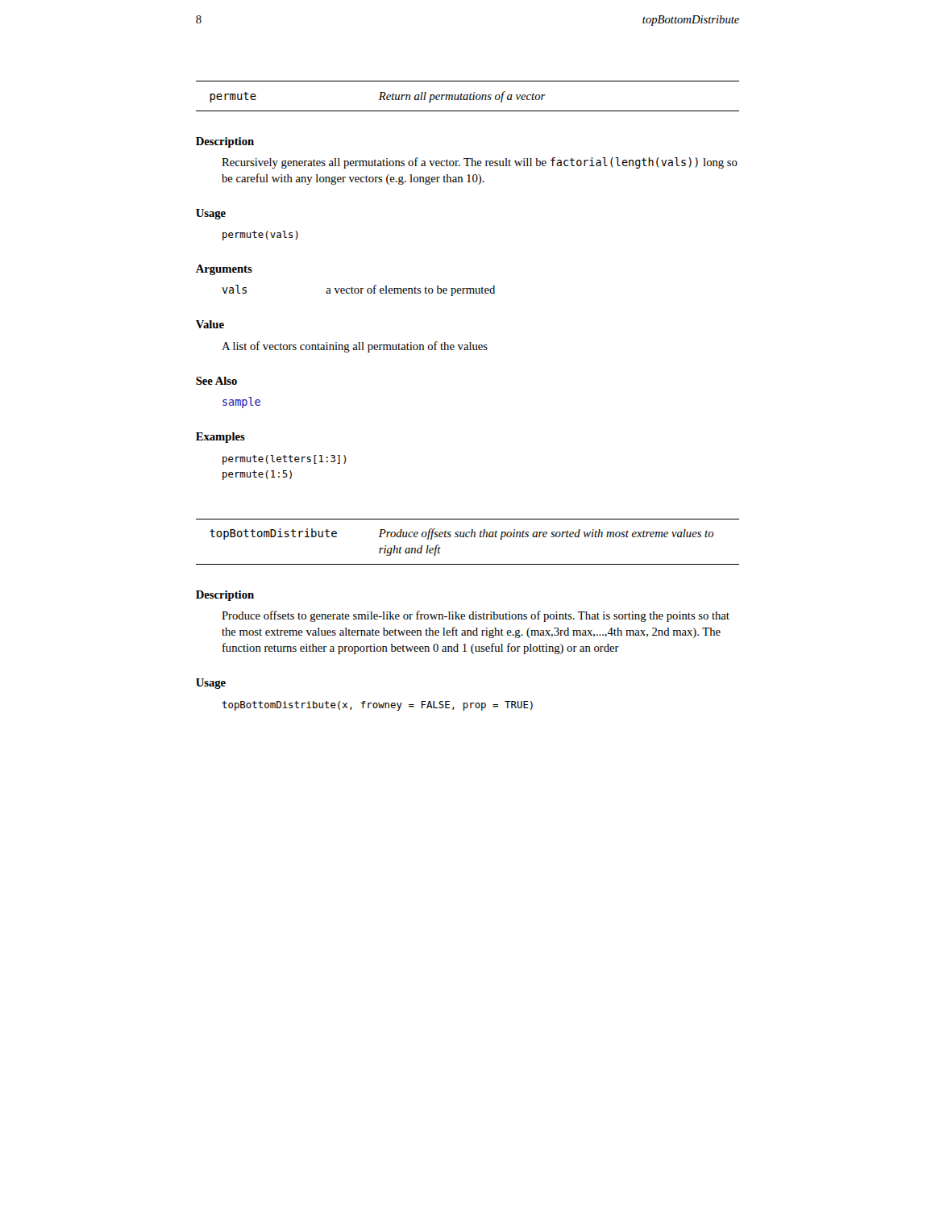8 topBottomDistribute
permute
Return all permutations of a vector
Description
Recursively generates all permutations of a vector. The result will be factorial(length(vals)) long so be careful with any longer vectors (e.g. longer than 10).
Usage
permute(vals)
Arguments
vals
a vector of elements to be permuted
Value
A list of vectors containing all permutation of the values
See Also
sample
Examples
permute(letters[1:3])
permute(1:5)
topBottomDistribute
Produce offsets such that points are sorted with most extreme values to right and left
Description
Produce offsets to generate smile-like or frown-like distributions of points. That is sorting the points so that the most extreme values alternate between the left and right e.g. (max,3rd max,...,4th max, 2nd max). The function returns either a proportion between 0 and 1 (useful for plotting) or an order
Usage
topBottomDistribute(x, frowney = FALSE, prop = TRUE)